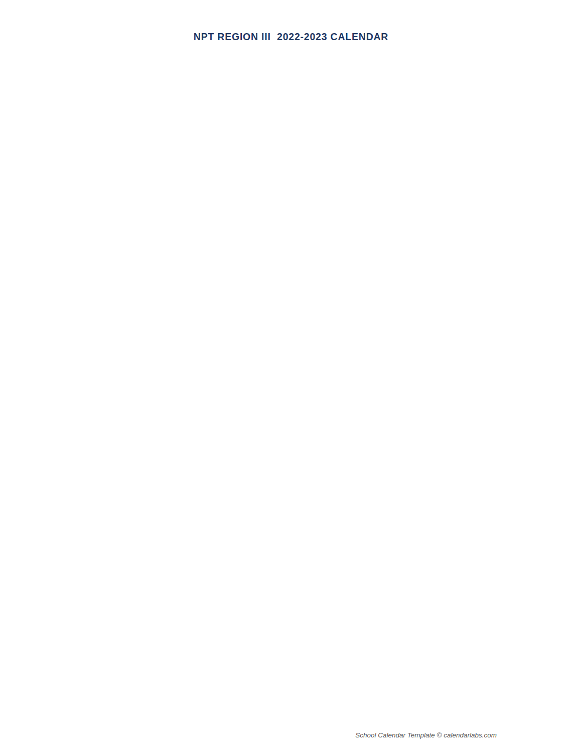NPT Region III 2022-2023 Calendar
School Calendar Template © calendarlabs.com